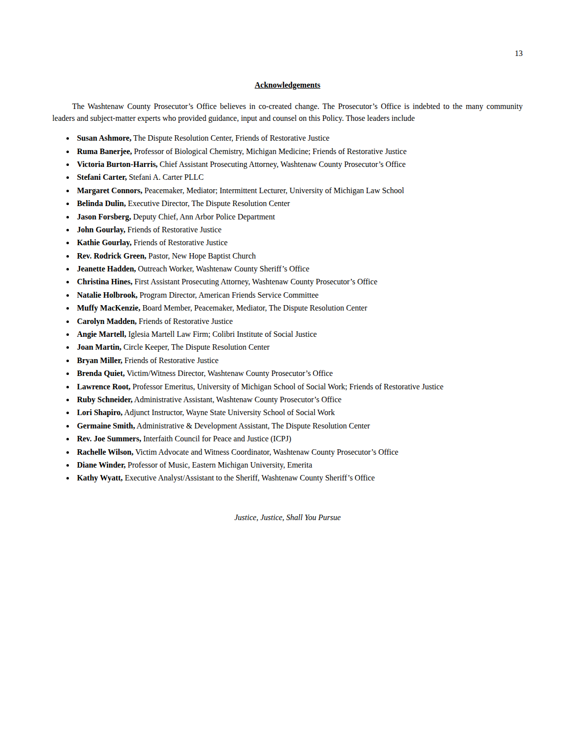13
Acknowledgements
The Washtenaw County Prosecutor’s Office believes in co-created change. The Prosecutor’s Office is indebted to the many community leaders and subject-matter experts who provided guidance, input and counsel on this Policy. Those leaders include
Susan Ashmore, The Dispute Resolution Center, Friends of Restorative Justice
Ruma Banerjee, Professor of Biological Chemistry, Michigan Medicine; Friends of Restorative Justice
Victoria Burton-Harris, Chief Assistant Prosecuting Attorney, Washtenaw County Prosecutor’s Office
Stefani Carter, Stefani A. Carter PLLC
Margaret Connors, Peacemaker, Mediator; Intermittent Lecturer, University of Michigan Law School
Belinda Dulin, Executive Director, The Dispute Resolution Center
Jason Forsberg, Deputy Chief, Ann Arbor Police Department
John Gourlay, Friends of Restorative Justice
Kathie Gourlay, Friends of Restorative Justice
Rev. Rodrick Green, Pastor, New Hope Baptist Church
Jeanette Hadden, Outreach Worker, Washtenaw County Sheriff’s Office
Christina Hines, First Assistant Prosecuting Attorney, Washtenaw County Prosecutor’s Office
Natalie Holbrook, Program Director, American Friends Service Committee
Muffy MacKenzie, Board Member, Peacemaker, Mediator, The Dispute Resolution Center
Carolyn Madden, Friends of Restorative Justice
Angie Martell, Iglesia Martell Law Firm; Colibri Institute of Social Justice
Joan Martin, Circle Keeper, The Dispute Resolution Center
Bryan Miller, Friends of Restorative Justice
Brenda Quiet, Victim/Witness Director, Washtenaw County Prosecutor’s Office
Lawrence Root, Professor Emeritus, University of Michigan School of Social Work; Friends of Restorative Justice
Ruby Schneider, Administrative Assistant, Washtenaw County Prosecutor’s Office
Lori Shapiro, Adjunct Instructor, Wayne State University School of Social Work
Germaine Smith, Administrative & Development Assistant, The Dispute Resolution Center
Rev. Joe Summers, Interfaith Council for Peace and Justice (ICPJ)
Rachelle Wilson, Victim Advocate and Witness Coordinator, Washtenaw County Prosecutor’s Office
Diane Winder, Professor of Music, Eastern Michigan University, Emerita
Kathy Wyatt, Executive Analyst/Assistant to the Sheriff, Washtenaw County Sheriff’s Office
Justice, Justice, Shall You Pursue